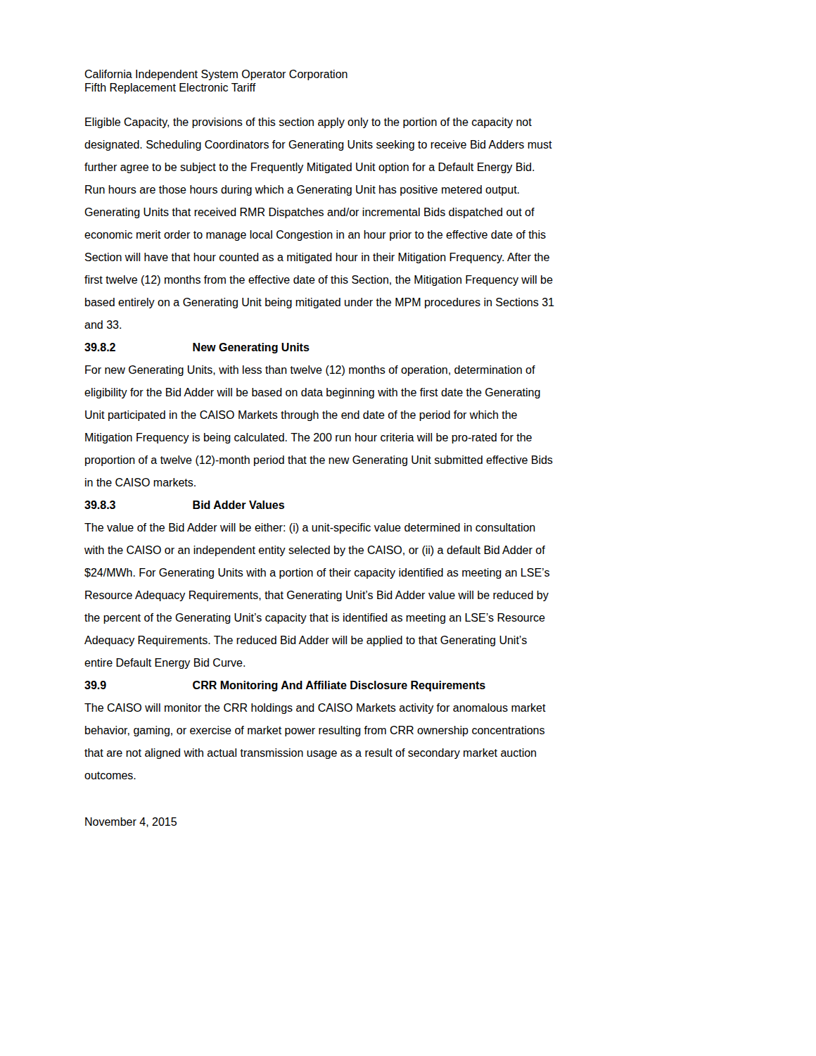California Independent System Operator Corporation
Fifth Replacement Electronic Tariff
Eligible Capacity, the provisions of this section apply only to the portion of the capacity not designated. Scheduling Coordinators for Generating Units seeking to receive Bid Adders must further agree to be subject to the Frequently Mitigated Unit option for a Default Energy Bid. Run hours are those hours during which a Generating Unit has positive metered output. Generating Units that received RMR Dispatches and/or incremental Bids dispatched out of economic merit order to manage local Congestion in an hour prior to the effective date of this Section will have that hour counted as a mitigated hour in their Mitigation Frequency. After the first twelve (12) months from the effective date of this Section, the Mitigation Frequency will be based entirely on a Generating Unit being mitigated under the MPM procedures in Sections 31 and 33.
39.8.2 New Generating Units
For new Generating Units, with less than twelve (12) months of operation, determination of eligibility for the Bid Adder will be based on data beginning with the first date the Generating Unit participated in the CAISO Markets through the end date of the period for which the Mitigation Frequency is being calculated. The 200 run hour criteria will be pro-rated for the proportion of a twelve (12)-month period that the new Generating Unit submitted effective Bids in the CAISO markets.
39.8.3 Bid Adder Values
The value of the Bid Adder will be either: (i) a unit-specific value determined in consultation with the CAISO or an independent entity selected by the CAISO, or (ii) a default Bid Adder of $24/MWh. For Generating Units with a portion of their capacity identified as meeting an LSE’s Resource Adequacy Requirements, that Generating Unit’s Bid Adder value will be reduced by the percent of the Generating Unit’s capacity that is identified as meeting an LSE’s Resource Adequacy Requirements. The reduced Bid Adder will be applied to that Generating Unit’s entire Default Energy Bid Curve.
39.9 CRR Monitoring And Affiliate Disclosure Requirements
The CAISO will monitor the CRR holdings and CAISO Markets activity for anomalous market behavior, gaming, or exercise of market power resulting from CRR ownership concentrations that are not aligned with actual transmission usage as a result of secondary market auction outcomes.
November 4, 2015